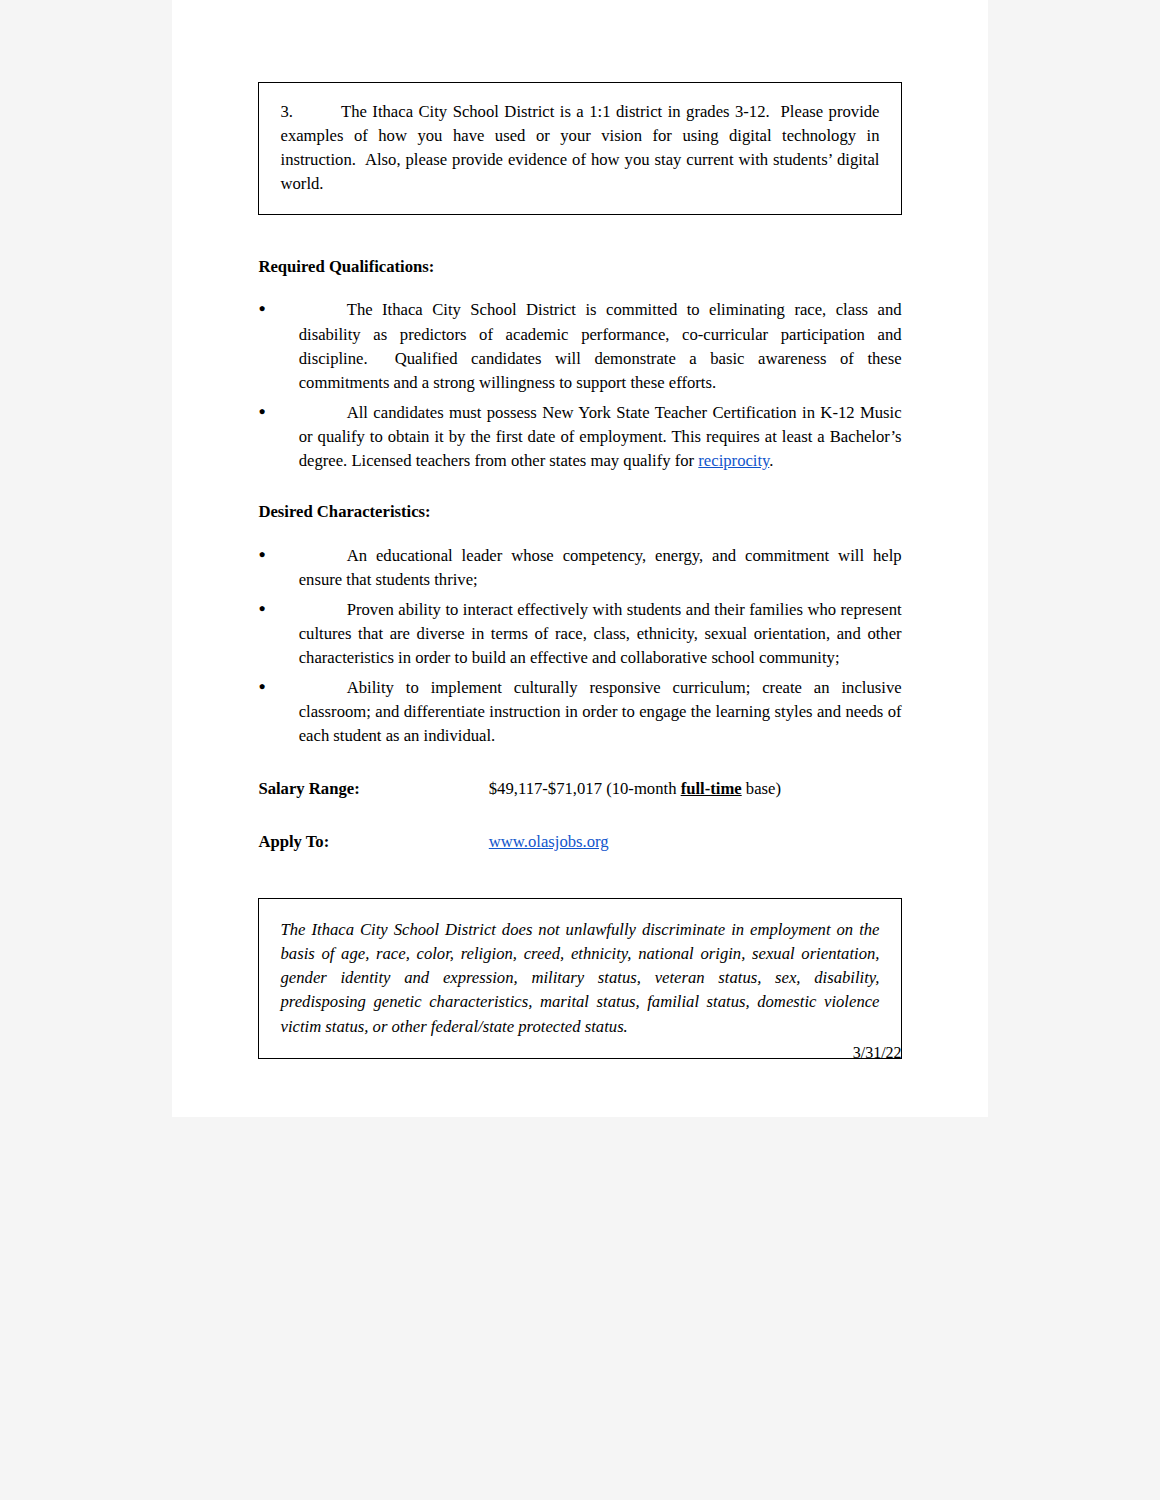3. The Ithaca City School District is a 1:1 district in grades 3-12. Please provide examples of how you have used or your vision for using digital technology in instruction. Also, please provide evidence of how you stay current with students’ digital world.
Required Qualifications:
The Ithaca City School District is committed to eliminating race, class and disability as predictors of academic performance, co-curricular participation and discipline. Qualified candidates will demonstrate a basic awareness of these commitments and a strong willingness to support these efforts.
All candidates must possess New York State Teacher Certification in K-12 Music or qualify to obtain it by the first date of employment. This requires at least a Bachelor’s degree. Licensed teachers from other states may qualify for reciprocity.
Desired Characteristics:
An educational leader whose competency, energy, and commitment will help ensure that students thrive;
Proven ability to interact effectively with students and their families who represent cultures that are diverse in terms of race, class, ethnicity, sexual orientation, and other characteristics in order to build an effective and collaborative school community;
Ability to implement culturally responsive curriculum; create an inclusive classroom; and differentiate instruction in order to engage the learning styles and needs of each student as an individual.
Salary Range:
$49,117-$71,017 (10-month full-time base)
Apply To:
www.olasjobs.org
The Ithaca City School District does not unlawfully discriminate in employment on the basis of age, race, color, religion, creed, ethnicity, national origin, sexual orientation, gender identity and expression, military status, veteran status, sex, disability, predisposing genetic characteristics, marital status, familial status, domestic violence victim status, or other federal/state protected status.
3/31/22